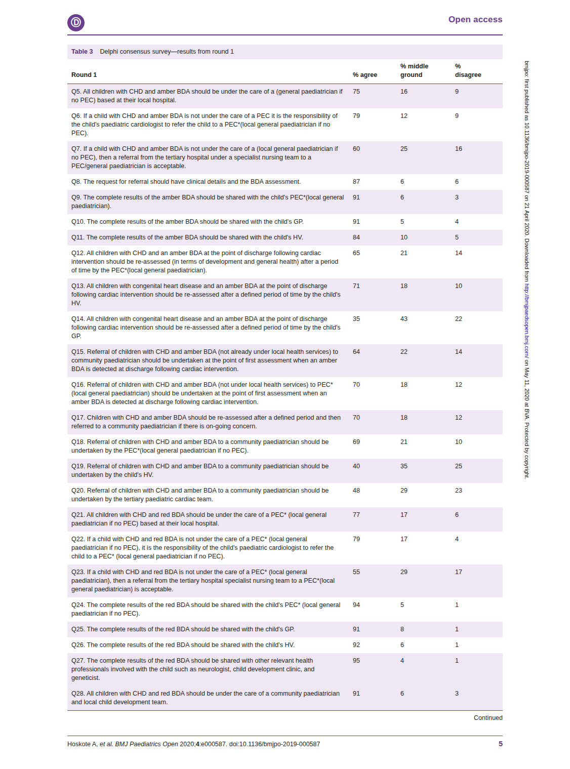Ⓓ
Open access
Table 3 Delphi consensus survey—results from round 1
| Round 1 | % agree | % middle ground | % disagree |
| --- | --- | --- | --- |
| Q5. All children with CHD and amber BDA should be under the care of a (general paediatrician if no PEC) based at their local hospital. | 75 | 16 | 9 |
| Q6. If a child with CHD and amber BDA is not under the care of a PEC it is the responsibility of the child's paediatric cardiologist to refer the child to a PEC*(local general paediatrician if no PEC). | 79 | 12 | 9 |
| Q7. If a child with CHD and amber BDA is not under the care of a (local general paediatrician if no PEC), then a referral from the tertiary hospital under a specialist nursing team to a PEC/general paediatrician is acceptable. | 60 | 25 | 16 |
| Q8. The request for referral should have clinical details and the BDA assessment. | 87 | 6 | 6 |
| Q9. The complete results of the amber BDA should be shared with the child's PEC*(local general paediatrician). | 91 | 6 | 3 |
| Q10. The complete results of the amber BDA should be shared with the child's GP. | 91 | 5 | 4 |
| Q11. The complete results of the amber BDA should be shared with the child's HV. | 84 | 10 | 5 |
| Q12. All children with CHD and an amber BDA at the point of discharge following cardiac intervention should be re-assessed (in terms of development and general health) after a period of time by the PEC*(local general paediatrician). | 65 | 21 | 14 |
| Q13. All children with congenital heart disease and an amber BDA at the point of discharge following cardiac intervention should be re-assessed after a defined period of time by the child's HV. | 71 | 18 | 10 |
| Q14. All children with congenital heart disease and an amber BDA at the point of discharge following cardiac intervention should be re-assessed after a defined period of time by the child's GP. | 35 | 43 | 22 |
| Q15. Referral of children with CHD and amber BDA (not already under local health services) to community paediatrician should be undertaken at the point of first assessment when an amber BDA is detected at discharge following cardiac intervention. | 64 | 22 | 14 |
| Q16. Referral of children with CHD and amber BDA (not under local health services) to PEC*(local general paediatrician) should be undertaken at the point of first assessment when an amber BDA is detected at discharge following cardiac intervention. | 70 | 18 | 12 |
| Q17. Children with CHD and amber BDA should be re-assessed after a defined period and then referred to a community paediatrician if there is on-going concern. | 70 | 18 | 12 |
| Q18. Referral of children with CHD and amber BDA to a community paediatrician should be undertaken by the PEC*(local general paediatrician if no PEC). | 69 | 21 | 10 |
| Q19. Referral of children with CHD and amber BDA to a community paediatrician should be undertaken by the child's HV. | 40 | 35 | 25 |
| Q20. Referral of children with CHD and amber BDA to a community paediatrician should be undertaken by the tertiary paediatric cardiac team. | 48 | 29 | 23 |
| Q21. All children with CHD and red BDA should be under the care of a PEC* (local general paediatrician if no PEC) based at their local hospital. | 77 | 17 | 6 |
| Q22. If a child with CHD and red BDA is not under the care of a PEC* (local general paediatrician if no PEC), it is the responsibility of the child's paediatric cardiologist to refer the child to a PEC* (local general paediatrician if no PEC). | 79 | 17 | 4 |
| Q23. If a child with CHD and red BDA is not under the care of a PEC* (local general paediatrician), then a referral from the tertiary hospital specialist nursing team to a PEC*(local general paediatrician) is acceptable. | 55 | 29 | 17 |
| Q24. The complete results of the red BDA should be shared with the child's PEC* (local general paediatrician if no PEC). | 94 | 5 | 1 |
| Q25. The complete results of the red BDA should be shared with the child's GP. | 91 | 8 | 1 |
| Q26. The complete results of the red BDA should be shared with the child's HV. | 92 | 6 | 1 |
| Q27. The complete results of the red BDA should be shared with other relevant health professionals involved with the child such as neurologist, child development clinic, and geneticist. | 95 | 4 | 1 |
| Q28. All children with CHD and red BDA should be under the care of a community paediatrician and local child development team. | 91 | 6 | 3 |
Continued
Hoskote A, et al. BMJ Paediatrics Open 2020;4:e000587. doi:10.1136/bmjpo-2019-000587
5
bmjpo: first published as 10.1136/bmjpo-2019-000587 on 21 April 2020. Downloaded from http://bmjpaedsopen.bmj.com/ on May 11, 2020 at BVA. Protected by copyright.